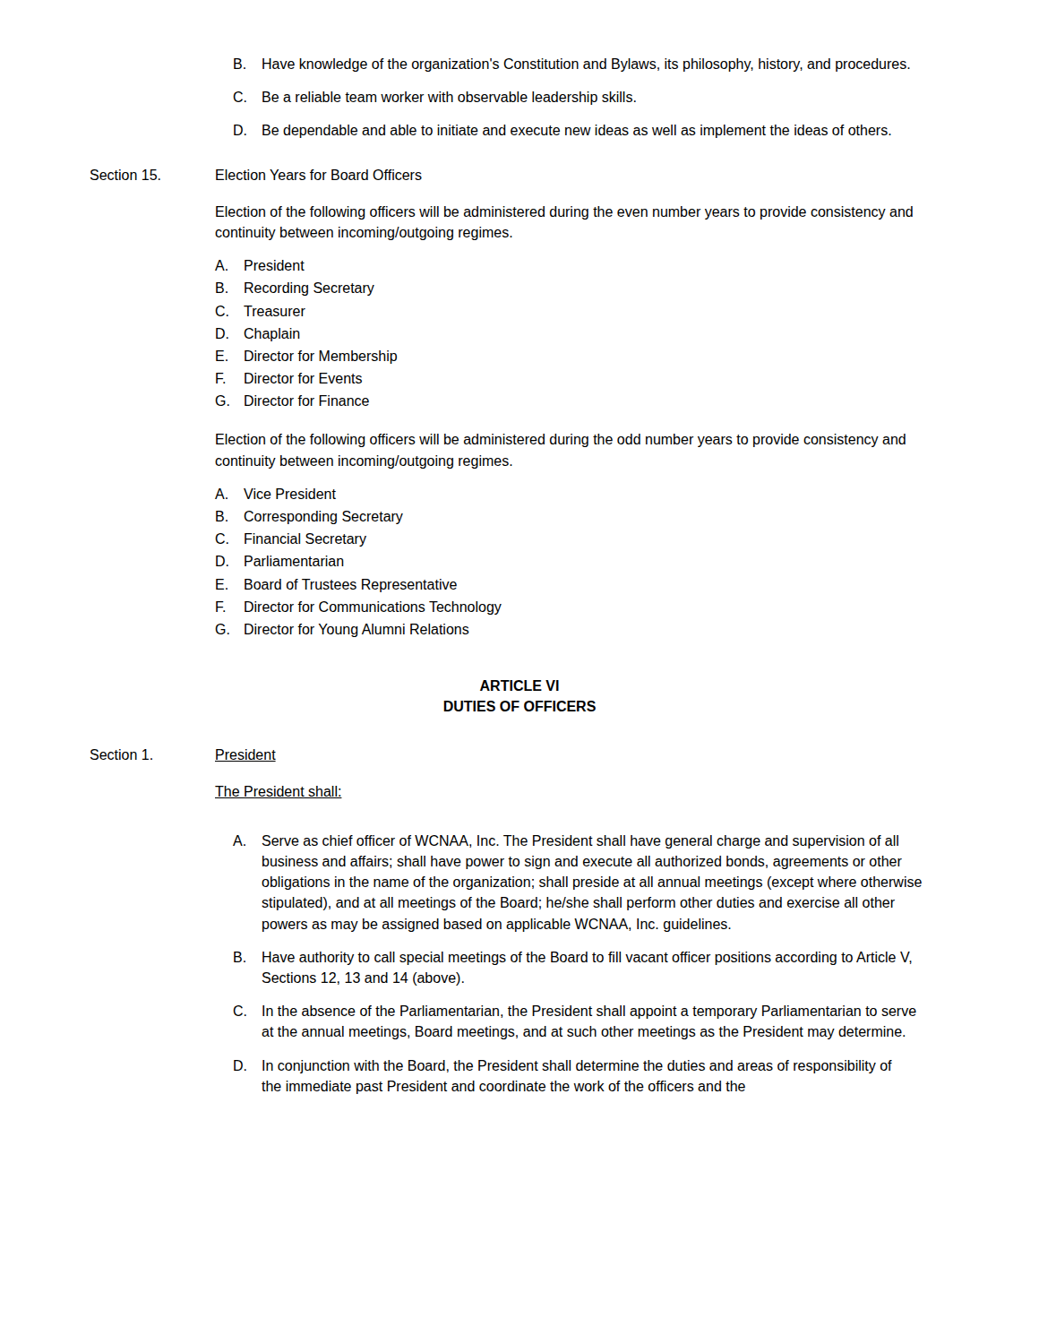B. Have knowledge of the organization's Constitution and Bylaws, its philosophy, history, and procedures.
C. Be a reliable team worker with observable leadership skills.
D. Be dependable and able to initiate and execute new ideas as well as implement the ideas of others.
Section 15.
Election Years for Board Officers
Election of the following officers will be administered during the even number years to provide consistency and continuity between incoming/outgoing regimes.
A. President
B. Recording Secretary
C. Treasurer
D. Chaplain
E. Director for Membership
F. Director for Events
G. Director for Finance
Election of the following officers will be administered during the odd number years to provide consistency and continuity between incoming/outgoing regimes.
A. Vice President
B. Corresponding Secretary
C. Financial Secretary
D. Parliamentarian
E. Board of Trustees Representative
F. Director for Communications Technology
G. Director for Young Alumni Relations
ARTICLE VI
DUTIES OF OFFICERS
Section 1.
President
The President shall:
A. Serve as chief officer of WCNAA, Inc. The President shall have general charge and supervision of all business and affairs; shall have power to sign and execute all authorized bonds, agreements or other obligations in the name of the organization; shall preside at all annual meetings (except where otherwise stipulated), and at all meetings of the Board; he/she shall perform other duties and exercise all other powers as may be assigned based on applicable WCNAA, Inc. guidelines.
B. Have authority to call special meetings of the Board to fill vacant officer positions according to Article V, Sections 12, 13 and 14 (above).
C. In the absence of the Parliamentarian, the President shall appoint a temporary Parliamentarian to serve at the annual meetings, Board meetings, and at such other meetings as the President may determine.
D. In conjunction with the Board, the President shall determine the duties and areas of responsibility of
the immediate past President and coordinate the work of the officers and the